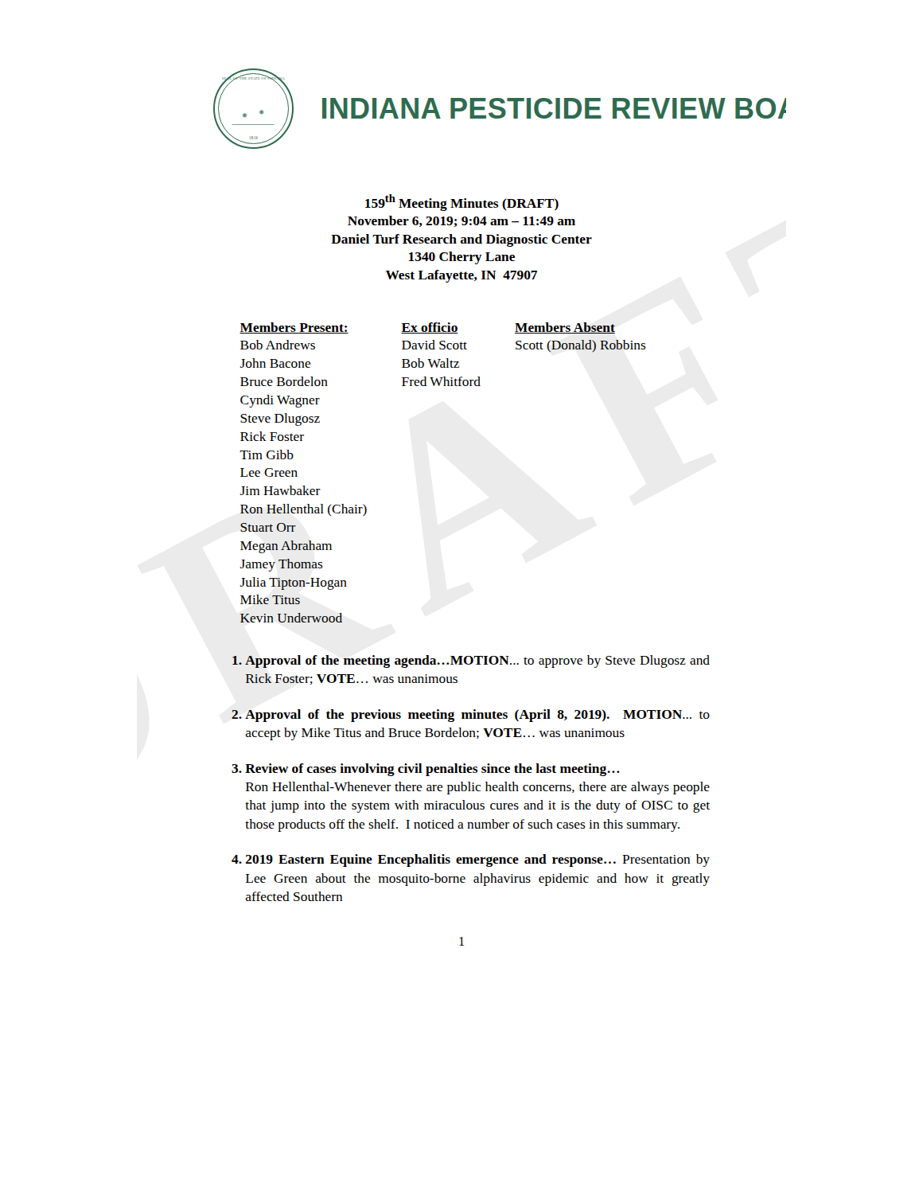DRAFT
SEAL OF THE STATE OF INDIANA
1816
INDIANA PESTICIDE REVIEW BOARD
159th Meeting Minutes (DRAFT)
November 6, 2019; 9:04 am – 11:49 am
Daniel Turf Research and Diagnostic Center
1340 Cherry Lane
West Lafayette, IN 47907
| Members Present: | Ex officio | Members Absent |
| Bob Andrews | David Scott | Scott (Donald) Robbins |
| John Bacone | Bob Waltz | |
| Bruce Bordelon | Fred Whitford | |
| Cyndi Wagner | | |
| Steve Dlugosz | | |
| Rick Foster | | |
| Tim Gibb | | |
| Lee Green | | |
| Jim Hawbaker | | |
| Ron Hellenthal (Chair) | | |
| Stuart Orr | | |
| Megan Abraham | | |
| Jamey Thomas | | |
| Julia Tipton-Hogan | | |
| Mike Titus | | |
| Kevin Underwood | | |
Approval of the meeting agenda…MOTION... to approve by Steve Dlugosz and Rick Foster; VOTE… was unanimous
Approval of the previous meeting minutes (April 8, 2019). MOTION... to accept by Mike Titus and Bruce Bordelon; VOTE… was unanimous
Review of cases involving civil penalties since the last meeting…
Ron Hellenthal-Whenever there are public health concerns, there are always people that jump into the system with miraculous cures and it is the duty of OISC to get those products off the shelf. I noticed a number of such cases in this summary.
2019 Eastern Equine Encephalitis emergence and response… Presentation by Lee Green about the mosquito-borne alphavirus epidemic and how it greatly affected Southern
1